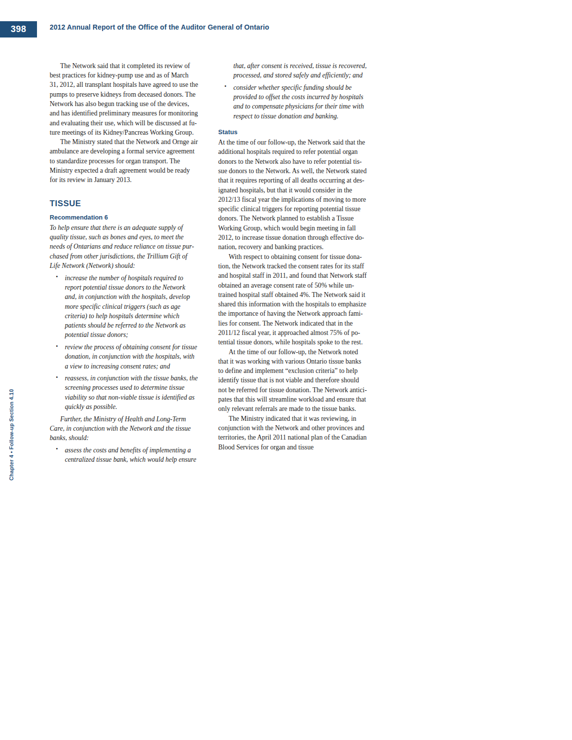398
2012 Annual Report of the Office of the Auditor General of Ontario
Chapter 4 • Follow-up Section 4.10
The Network said that it completed its review of best practices for kidney-pump use and as of March 31, 2012, all transplant hospitals have agreed to use the pumps to preserve kidneys from deceased donors. The Network has also begun tracking use of the devices, and has identified preliminary measures for monitoring and evaluating their use, which will be discussed at future meetings of its Kidney/Pancreas Working Group.
The Ministry stated that the Network and Ornge air ambulance are developing a formal service agreement to standardize processes for organ transport. The Ministry expected a draft agreement would be ready for its review in January 2013.
Tissue
Recommendation 6
To help ensure that there is an adequate supply of quality tissue, such as bones and eyes, to meet the needs of Ontarians and reduce reliance on tissue purchased from other jurisdictions, the Trillium Gift of Life Network (Network) should:
increase the number of hospitals required to report potential tissue donors to the Network and, in conjunction with the hospitals, develop more specific clinical triggers (such as age criteria) to help hospitals determine which patients should be referred to the Network as potential tissue donors;
review the process of obtaining consent for tissue donation, in conjunction with the hospitals, with a view to increasing consent rates; and
reassess, in conjunction with the tissue banks, the screening processes used to determine tissue viability so that non-viable tissue is identified as quickly as possible.
Further, the Ministry of Health and Long-Term Care, in conjunction with the Network and the tissue banks, should:
assess the costs and benefits of implementing a centralized tissue bank, which would help ensure that, after consent is received, tissue is recovered, processed, and stored safely and efficiently; and
consider whether specific funding should be provided to offset the costs incurred by hospitals and to compensate physicians for their time with respect to tissue donation and banking.
Status
At the time of our follow-up, the Network said that the additional hospitals required to refer potential organ donors to the Network also have to refer potential tissue donors to the Network. As well, the Network stated that it requires reporting of all deaths occurring at designated hospitals, but that it would consider in the 2012/13 fiscal year the implications of moving to more specific clinical triggers for reporting potential tissue donors. The Network planned to establish a Tissue Working Group, which would begin meeting in fall 2012, to increase tissue donation through effective donation, recovery and banking practices.
With respect to obtaining consent for tissue donation, the Network tracked the consent rates for its staff and hospital staff in 2011, and found that Network staff obtained an average consent rate of 50% while untrained hospital staff obtained 4%. The Network said it shared this information with the hospitals to emphasize the importance of having the Network approach families for consent. The Network indicated that in the 2011/12 fiscal year, it approached almost 75% of potential tissue donors, while hospitals spoke to the rest.
At the time of our follow-up, the Network noted that it was working with various Ontario tissue banks to define and implement “exclusion criteria” to help identify tissue that is not viable and therefore should not be referred for tissue donation. The Network anticipates that this will streamline workload and ensure that only relevant referrals are made to the tissue banks.
The Ministry indicated that it was reviewing, in conjunction with the Network and other provinces and territories, the April 2011 national plan of the Canadian Blood Services for organ and tissue